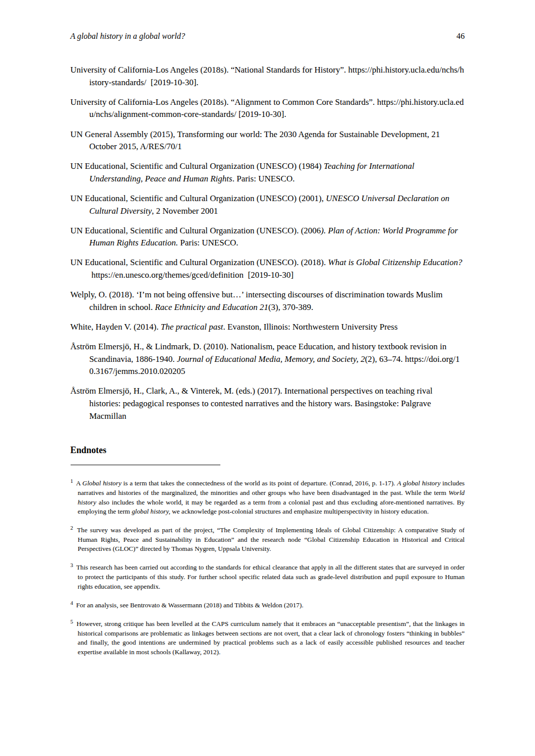A global history in a global world? 46
University of California-Los Angeles (2018s). “National Standards for History”. https://phi.history.ucla.edu/nchs/history-standards/ [2019-10-30].
University of California-Los Angeles (2018s). “Alignment to Common Core Standards”. https://phi.history.ucla.edu/nchs/alignment-common-core-standards/ [2019-10-30].
UN General Assembly (2015), Transforming our world: The 2030 Agenda for Sustainable Development, 21 October 2015, A/RES/70/1
UN Educational, Scientific and Cultural Organization (UNESCO) (1984) Teaching for International Understanding, Peace and Human Rights. Paris: UNESCO.
UN Educational, Scientific and Cultural Organization (UNESCO) (2001), UNESCO Universal Declaration on Cultural Diversity, 2 November 2001
UN Educational, Scientific and Cultural Organization (UNESCO). (2006). Plan of Action: World Programme for Human Rights Education. Paris: UNESCO.
UN Educational, Scientific and Cultural Organization (UNESCO). (2018). What is Global Citizenship Education? https://en.unesco.org/themes/gced/definition [2019-10-30]
Welply, O. (2018). ‘I’m not being offensive but…’ intersecting discourses of discrimination towards Muslim children in school. Race Ethnicity and Education 21(3), 370-389.
White, Hayden V. (2014). The practical past. Evanston, Illinois: Northwestern University Press
Åström Elmersjö, H., & Lindmark, D. (2010). Nationalism, peace Education, and history textbook revision in Scandinavia, 1886-1940. Journal of Educational Media, Memory, and Society, 2(2), 63–74. https://doi.org/10.3167/jemms.2010.020205
Åström Elmersjö, H., Clark, A., & Vinterek, M. (eds.) (2017). International perspectives on teaching rival histories: pedagogical responses to contested narratives and the history wars. Basingstoke: Palgrave Macmillan
Endnotes
1 A Global history is a term that takes the connectedness of the world as its point of departure. (Conrad, 2016, p. 1-17). A global history includes narratives and histories of the marginalized, the minorities and other groups who have been disadvantaged in the past. While the term World history also includes the whole world, it may be regarded as a term from a colonial past and thus excluding afore-mentioned narratives. By employing the term global history, we acknowledge post-colonial structures and emphasize multiperspectivity in history education.
2 The survey was developed as part of the project, “The Complexity of Implementing Ideals of Global Citizenship: A comparative Study of Human Rights, Peace and Sustainability in Education” and the research node “Global Citizenship Education in Historical and Critical Perspectives (GLOC)” directed by Thomas Nygren, Uppsala University.
3 This research has been carried out according to the standards for ethical clearance that apply in all the different states that are surveyed in order to protect the participants of this study. For further school specific related data such as grade-level distribution and pupil exposure to Human rights education, see appendix.
4 For an analysis, see Bentrovato & Wassermann (2018) and Tibbits & Weldon (2017).
5 However, strong critique has been levelled at the CAPS curriculum namely that it embraces an “unacceptable presentism”, that the linkages in historical comparisons are problematic as linkages between sections are not overt, that a clear lack of chronology fosters “thinking in bubbles” and finally, the good intentions are undermined by practical problems such as a lack of easily accessible published resources and teacher expertise available in most schools (Kallaway, 2012).